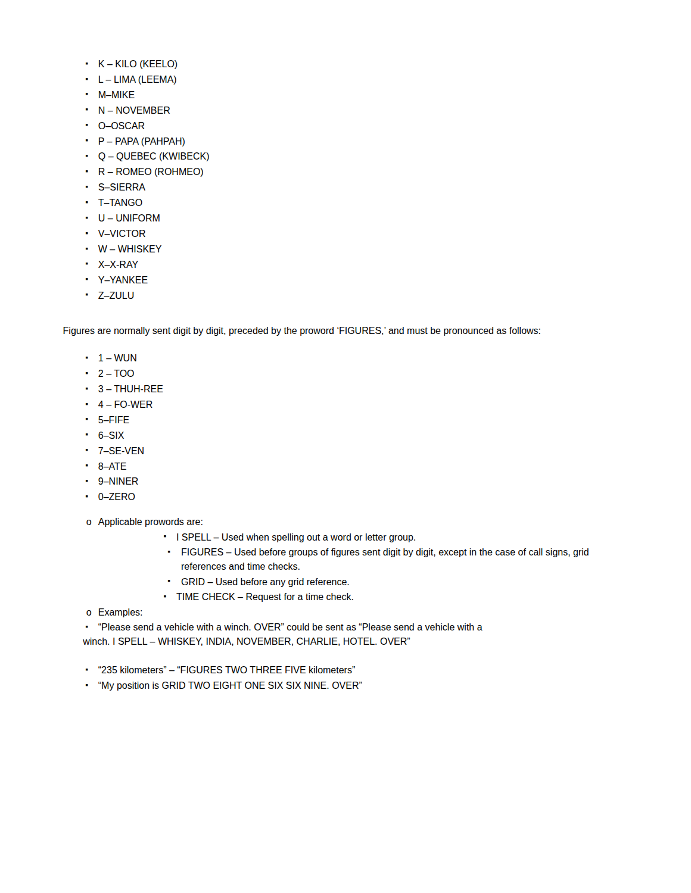K – KILO (KEELO)
L – LIMA (LEEMA)
M–MIKE
N – NOVEMBER
O–OSCAR
P – PAPA (PAHPAH)
Q – QUEBEC (KWIBECK)
R – ROMEO (ROHMEO)
S–SIERRA
T–TANGO
U – UNIFORM
V–VICTOR
W – WHISKEY
X–X-RAY
Y–YANKEE
Z–ZULU
Figures are normally sent digit by digit, preceded by the proword ‘FIGURES,’ and must be pronounced as follows:
1 – WUN
2 – TOO
3 – THUH-REE
4 – FO-WER
5–FIFE
6–SIX
7–SE-VEN
8–ATE
9–NINER
0–ZERO
Applicable prowords are:
I SPELL – Used when spelling out a word or letter group.
FIGURES – Used before groups of figures sent digit by digit, except in the case of call signs, grid references and time checks.
GRID – Used before any grid reference.
TIME CHECK – Request for a time check.
Examples:
“Please send a vehicle with a winch. OVER” could be sent as “Please send a vehicle with a
winch. I SPELL – WHISKEY, INDIA, NOVEMBER, CHARLIE, HOTEL. OVER”
“235 kilometers” – “FIGURES TWO THREE FIVE kilometers”
“My position is GRID TWO EIGHT ONE SIX SIX NINE. OVER”